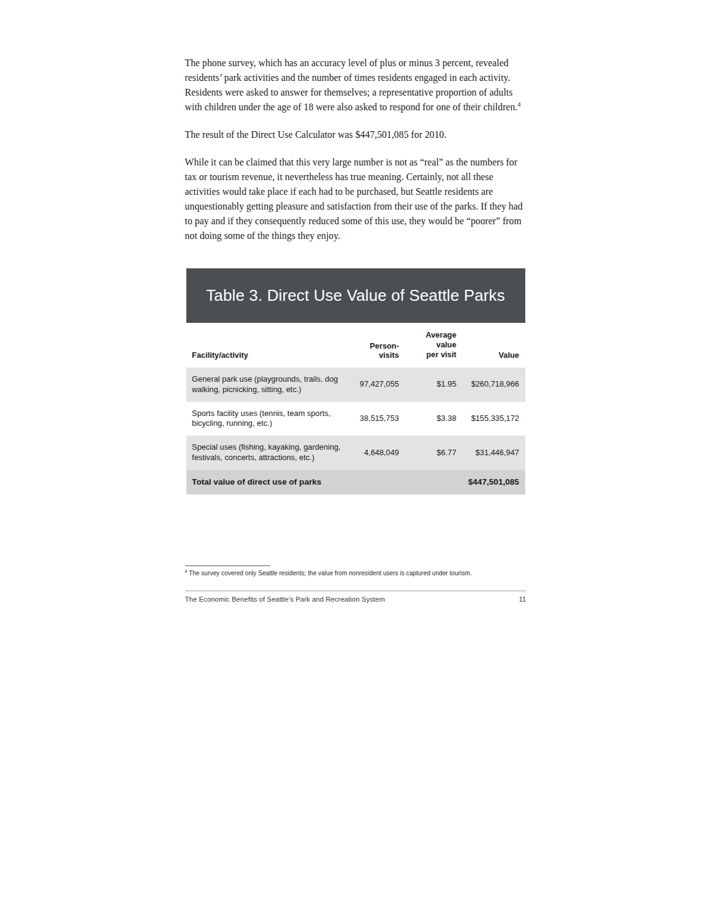The phone survey, which has an accuracy level of plus or minus 3 percent, revealed residents’ park activities and the number of times residents engaged in each activity. Residents were asked to answer for themselves; a representative proportion of adults with children under the age of 18 were also asked to respond for one of their children.4
The result of the Direct Use Calculator was $447,501,085 for 2010.
While it can be claimed that this very large number is not as “real” as the numbers for tax or tourism revenue, it nevertheless has true meaning. Certainly, not all these activities would take place if each had to be purchased, but Seattle residents are unquestionably getting pleasure and satisfaction from their use of the parks. If they had to pay and if they consequently reduced some of this use, they would be “poorer” from not doing some of the things they enjoy.
Table 3. Direct Use Value of Seattle Parks
| Facility/activity | Person-visits | Average value per visit | Value |
| --- | --- | --- | --- |
| General park use (playgrounds, trails, dog walking, picnicking, sitting, etc.) | 97,427,055 | $1.95 | $260,718,966 |
| Sports facility uses (tennis, team sports, bicycling, running, etc.) | 38,515,753 | $3.38 | $155,335,172 |
| Special uses (fishing, kayaking, gardening, festivals, concerts, attractions, etc.) | 4,648,049 | $6.77 | $31,446,947 |
| Total value of direct use of parks | | | $447,501,085 |
4 The survey covered only Seattle residents; the value from nonresident users is captured under tourism.
The Economic Benefits of Seattle’s Park and Recreation System 11